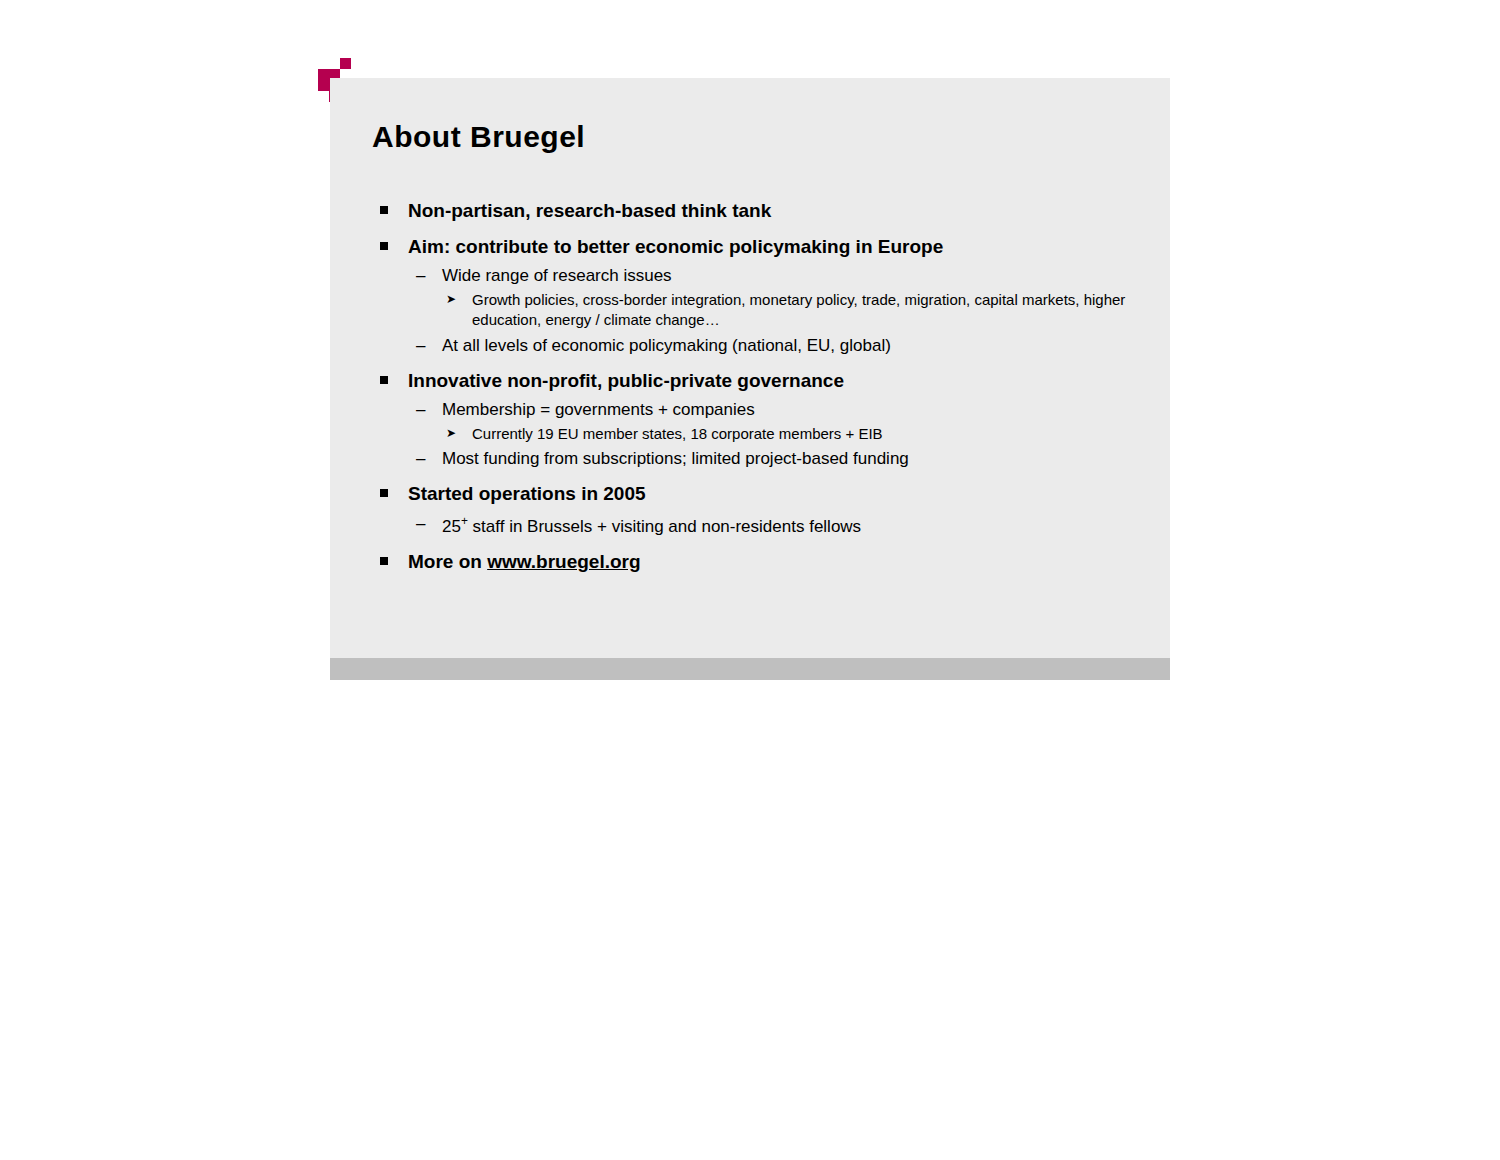About Bruegel
Non-partisan, research-based think tank
Aim: contribute to better economic policymaking in Europe
Wide range of research issues
Growth policies, cross-border integration, monetary policy, trade, migration, capital markets, higher education, energy / climate change…
At all levels of economic policymaking (national, EU, global)
Innovative non-profit, public-private governance
Membership = governments + companies
Currently 19 EU member states, 18 corporate members + EIB
Most funding from subscriptions; limited project-based funding
Started operations in 2005
25+ staff in Brussels + visiting and non-residents fellows
More on www.bruegel.org